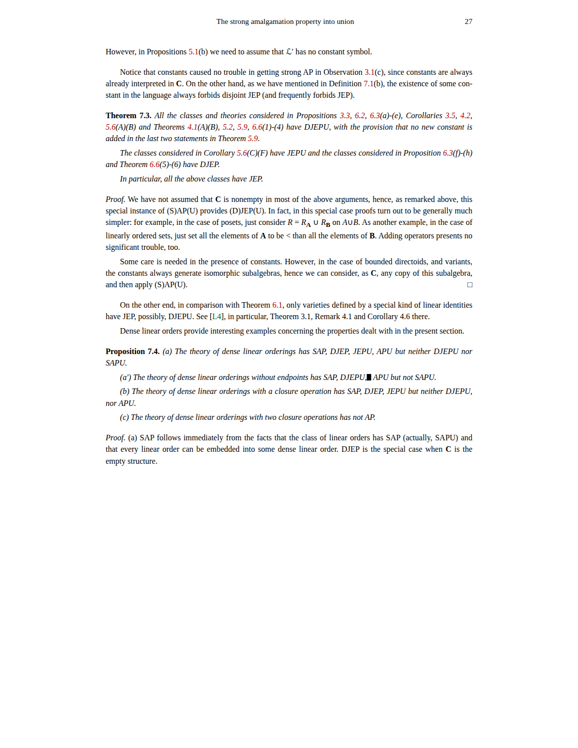The strong amalgamation property into union 27
However, in Propositions 5.1(b) we need to assume that ℒ′ has no constant symbol.
Notice that constants caused no trouble in getting strong AP in Observation 3.1(c), since constants are always already interpreted in C. On the other hand, as we have mentioned in Definition 7.1(b), the existence of some constant in the language always forbids disjoint JEP (and frequently forbids JEP).
Theorem 7.3. All the classes and theories considered in Propositions 3.3, 6.2, 6.3(a)-(e), Corollaries 3.5, 4.2, 5.6(A)(B) and Theorems 4.1(A)(B), 5.2, 5.9, 6.6(1)-(4) have DJEPU, with the provision that no new constant is added in the last two statements in Theorem 5.9.
The classes considered in Corollary 5.6(C)(F) have JEPU and the classes considered in Proposition 6.3(f)-(h) and Theorem 6.6(5)-(6) have DJEP.
In particular, all the above classes have JEP.
Proof. We have not assumed that C is nonempty in most of the above arguments, hence, as remarked above, this special instance of (S)AP(U) provides (D)JEP(U). In fact, in this special case proofs turn out to be generally much simpler: for example, in the case of posets, just consider R = RA ∪ RB on A∪B. As another example, in the case of linearly ordered sets, just set all the elements of A to be < than all the elements of B. Adding operators presents no significant trouble, too.
Some care is needed in the presence of constants. However, in the case of bounded directoids, and variants, the constants always generate isomorphic subalgebras, hence we can consider, as C, any copy of this subalgebra, and then apply (S)AP(U). □
On the other end, in comparison with Theorem 6.1, only varieties defined by a special kind of linear identities have JEP, possibly, DJEPU. See [L4], in particular, Theorem 3.1, Remark 4.1 and Corollary 4.6 there.
Dense linear orders provide interesting examples concerning the properties dealt with in the present section.
Proposition 7.4. (a) The theory of dense linear orderings has SAP, DJEP, JEPU, APU but neither DJEPU nor SAPU.
(a′) The theory of dense linear orderings without endpoints has SAP, DJEPU, APU but not SAPU.
(b) The theory of dense linear orderings with a closure operation has SAP, DJEP, JEPU but neither DJEPU, nor APU.
(c) The theory of dense linear orderings with two closure operations has not AP.
Proof. (a) SAP follows immediately from the facts that the class of linear orders has SAP (actually, SAPU) and that every linear order can be embedded into some dense linear order. DJEP is the special case when C is the empty structure.